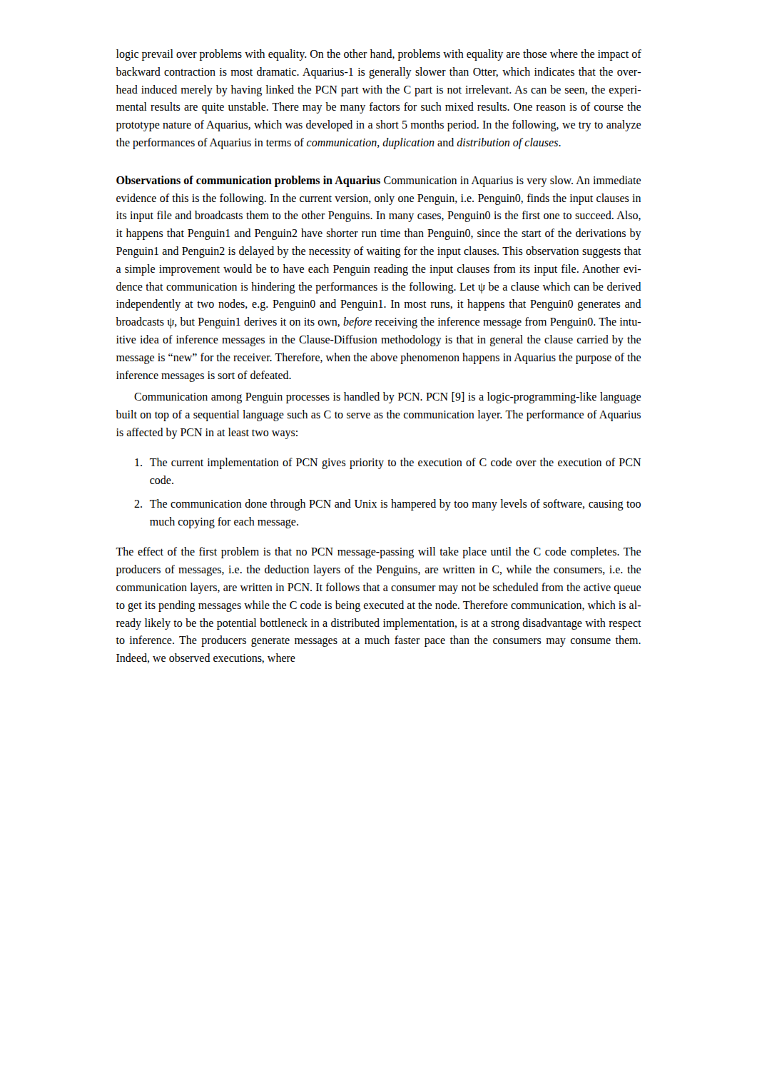logic prevail over problems with equality. On the other hand, problems with equality are those where the impact of backward contraction is most dramatic. Aquarius-1 is generally slower than Otter, which indicates that the overhead induced merely by having linked the PCN part with the C part is not irrelevant. As can be seen, the experimental results are quite unstable. There may be many factors for such mixed results. One reason is of course the prototype nature of Aquarius, which was developed in a short 5 months period. In the following, we try to analyze the performances of Aquarius in terms of communication, duplication and distribution of clauses.
Observations of communication problems in Aquarius Communication in Aquarius is very slow. An immediate evidence of this is the following. In the current version, only one Penguin, i.e. Penguin0, finds the input clauses in its input file and broadcasts them to the other Penguins. In many cases, Penguin0 is the first one to succeed. Also, it happens that Penguin1 and Penguin2 have shorter run time than Penguin0, since the start of the derivations by Penguin1 and Penguin2 is delayed by the necessity of waiting for the input clauses. This observation suggests that a simple improvement would be to have each Penguin reading the input clauses from its input file. Another evidence that communication is hindering the performances is the following. Let ψ be a clause which can be derived independently at two nodes, e.g. Penguin0 and Penguin1. In most runs, it happens that Penguin0 generates and broadcasts ψ, but Penguin1 derives it on its own, before receiving the inference message from Penguin0. The intuitive idea of inference messages in the Clause-Diffusion methodology is that in general the clause carried by the message is “new” for the receiver. Therefore, when the above phenomenon happens in Aquarius the purpose of the inference messages is sort of defeated.
Communication among Penguin processes is handled by PCN. PCN [9] is a logic-programming-like language built on top of a sequential language such as C to serve as the communication layer. The performance of Aquarius is affected by PCN in at least two ways:
The current implementation of PCN gives priority to the execution of C code over the execution of PCN code.
The communication done through PCN and Unix is hampered by too many levels of software, causing too much copying for each message.
The effect of the first problem is that no PCN message-passing will take place until the C code completes. The producers of messages, i.e. the deduction layers of the Penguins, are written in C, while the consumers, i.e. the communication layers, are written in PCN. It follows that a consumer may not be scheduled from the active queue to get its pending messages while the C code is being executed at the node. Therefore communication, which is already likely to be the potential bottleneck in a distributed implementation, is at a strong disadvantage with respect to inference. The producers generate messages at a much faster pace than the consumers may consume them. Indeed, we observed executions, where